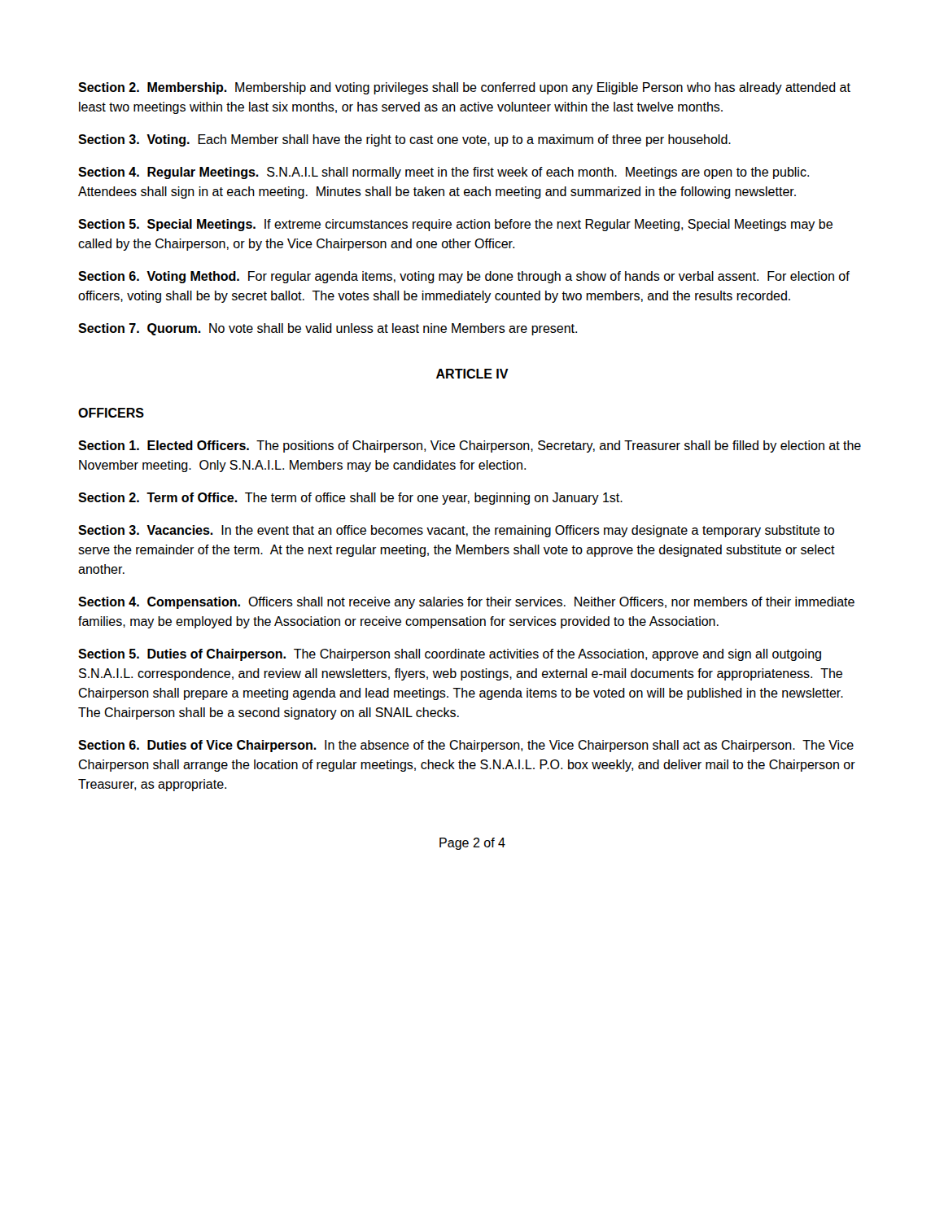Section 2. Membership. Membership and voting privileges shall be conferred upon any Eligible Person who has already attended at least two meetings within the last six months, or has served as an active volunteer within the last twelve months.
Section 3. Voting. Each Member shall have the right to cast one vote, up to a maximum of three per household.
Section 4. Regular Meetings. S.N.A.I.L shall normally meet in the first week of each month. Meetings are open to the public. Attendees shall sign in at each meeting. Minutes shall be taken at each meeting and summarized in the following newsletter.
Section 5. Special Meetings. If extreme circumstances require action before the next Regular Meeting, Special Meetings may be called by the Chairperson, or by the Vice Chairperson and one other Officer.
Section 6. Voting Method. For regular agenda items, voting may be done through a show of hands or verbal assent. For election of officers, voting shall be by secret ballot. The votes shall be immediately counted by two members, and the results recorded.
Section 7. Quorum. No vote shall be valid unless at least nine Members are present.
ARTICLE IV
OFFICERS
Section 1. Elected Officers. The positions of Chairperson, Vice Chairperson, Secretary, and Treasurer shall be filled by election at the November meeting. Only S.N.A.I.L. Members may be candidates for election.
Section 2. Term of Office. The term of office shall be for one year, beginning on January 1st.
Section 3. Vacancies. In the event that an office becomes vacant, the remaining Officers may designate a temporary substitute to serve the remainder of the term. At the next regular meeting, the Members shall vote to approve the designated substitute or select another.
Section 4. Compensation. Officers shall not receive any salaries for their services. Neither Officers, nor members of their immediate families, may be employed by the Association or receive compensation for services provided to the Association.
Section 5. Duties of Chairperson. The Chairperson shall coordinate activities of the Association, approve and sign all outgoing S.N.A.I.L. correspondence, and review all newsletters, flyers, web postings, and external e-mail documents for appropriateness. The Chairperson shall prepare a meeting agenda and lead meetings. The agenda items to be voted on will be published in the newsletter. The Chairperson shall be a second signatory on all SNAIL checks.
Section 6. Duties of Vice Chairperson. In the absence of the Chairperson, the Vice Chairperson shall act as Chairperson. The Vice Chairperson shall arrange the location of regular meetings, check the S.N.A.I.L. P.O. box weekly, and deliver mail to the Chairperson or Treasurer, as appropriate.
Page 2 of 4